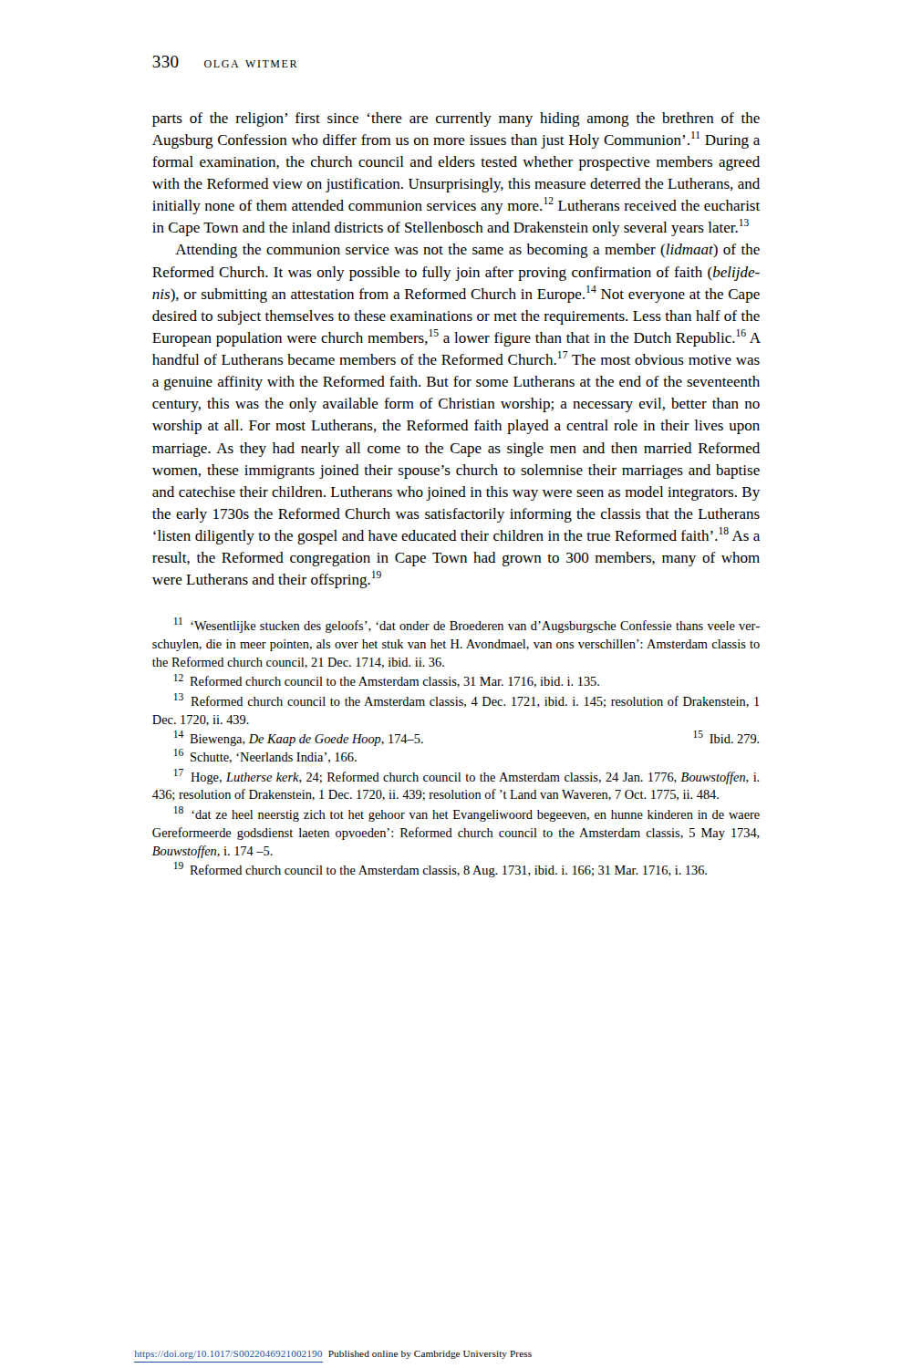330 Olga Witmer
parts of the religion’ first since ‘there are currently many hiding among the brethren of the Augsburg Confession who differ from us on more issues than just Holy Communion’.11 During a formal examination, the church council and elders tested whether prospective members agreed with the Reformed view on justification. Unsurprisingly, this measure deterred the Lutherans, and initially none of them attended communion services any more.12 Lutherans received the eucharist in Cape Town and the inland districts of Stellenbosch and Drakenstein only several years later.13
Attending the communion service was not the same as becoming a member (lidmaat) of the Reformed Church. It was only possible to fully join after proving confirmation of faith (belijdenis), or submitting an attestation from a Reformed Church in Europe.14 Not everyone at the Cape desired to subject themselves to these examinations or met the requirements. Less than half of the European population were church members,15 a lower figure than that in the Dutch Republic.16 A handful of Lutherans became members of the Reformed Church.17 The most obvious motive was a genuine affinity with the Reformed faith. But for some Lutherans at the end of the seventeenth century, this was the only available form of Christian worship; a necessary evil, better than no worship at all. For most Lutherans, the Reformed faith played a central role in their lives upon marriage. As they had nearly all come to the Cape as single men and then married Reformed women, these immigrants joined their spouse’s church to solemnise their marriages and baptise and catechise their children. Lutherans who joined in this way were seen as model integrators. By the early 1730s the Reformed Church was satisfactorily informing the classis that the Lutherans ‘listen diligently to the gospel and have educated their children in the true Reformed faith’.18 As a result, the Reformed congregation in Cape Town had grown to 300 members, many of whom were Lutherans and their offspring.19
11 ‘Wesentlijke stucken des geloofs’, ‘dat onder de Broederen van d’Augsburgsche Confessie thans veele verschuylen, die in meer pointen, als over het stuk van het H. Avondmael, van ons verschillen’: Amsterdam classis to the Reformed church council, 21 Dec. 1714, ibid. ii. 36.
12 Reformed church council to the Amsterdam classis, 31 Mar. 1716, ibid. i. 135.
13 Reformed church council to the Amsterdam classis, 4 Dec. 1721, ibid. i. 145; resolution of Drakenstein, 1 Dec. 1720, ii. 439.
14 Biewenga, De Kaap de Goede Hoop, 174–5. 15 Ibid. 279.
16 Schutte, ‘Neerlands India’, 166.
17 Hoge, Lutherse kerk, 24; Reformed church council to the Amsterdam classis, 24 Jan. 1776, Bouwstoffen, i. 436; resolution of Drakenstein, 1 Dec. 1720, ii. 439; resolution of ’t Land van Waveren, 7 Oct. 1775, ii. 484.
18 ‘dat ze heel neerstig zich tot het gehoor van het Evangeliwoord begeeven, en hunne kinderen in de waere Gereformeerde godsdienst laeten opvoeden’: Reformed church council to the Amsterdam classis, 5 May 1734, Bouwstoffen, i. 174 –5.
19 Reformed church council to the Amsterdam classis, 8 Aug. 1731, ibid. i. 166; 31 Mar. 1716, i. 136.
https://doi.org/10.1017/S0022046921002190 Published online by Cambridge University Press